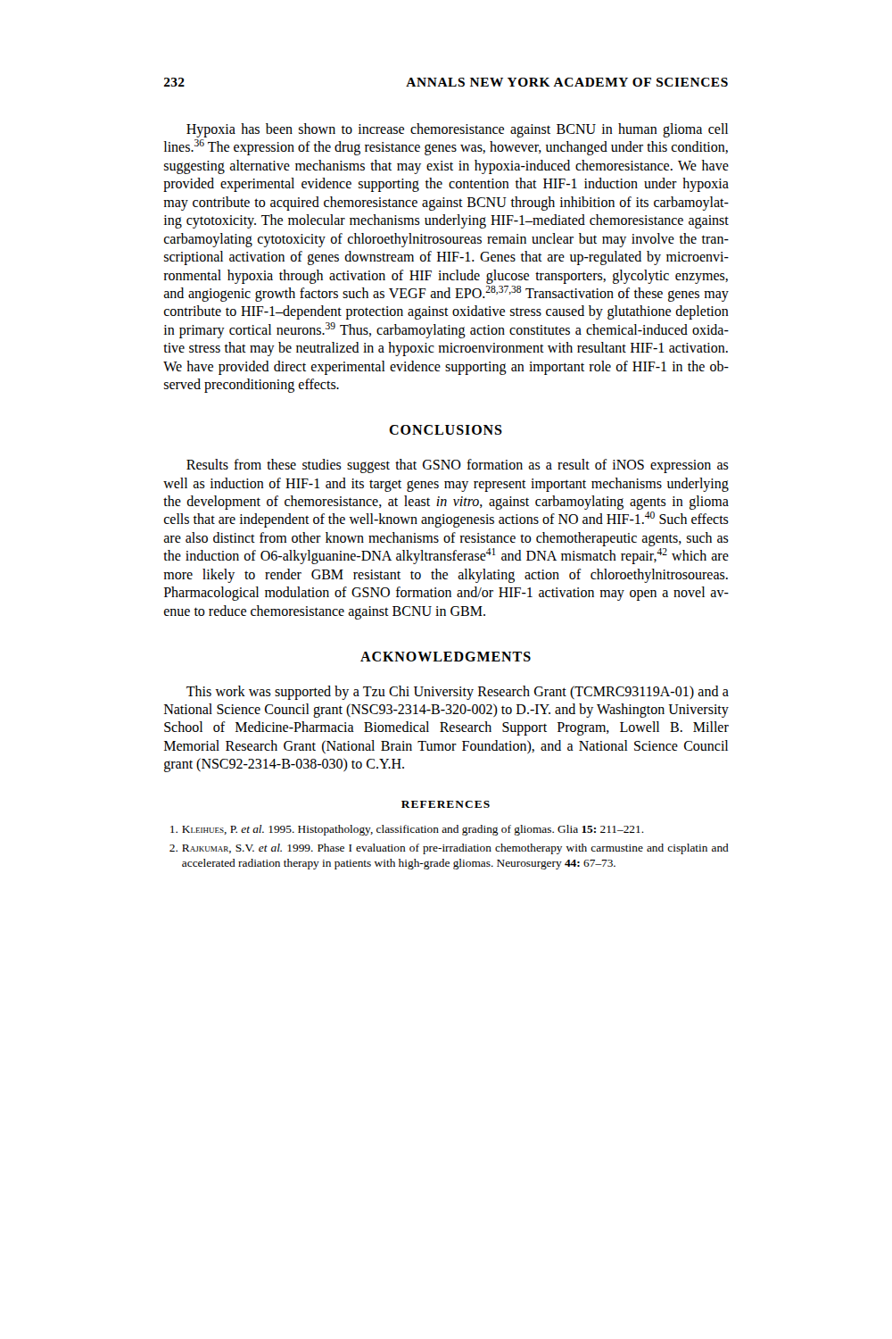232 ANNALS NEW YORK ACADEMY OF SCIENCES
Hypoxia has been shown to increase chemoresistance against BCNU in human glioma cell lines.36 The expression of the drug resistance genes was, however, unchanged under this condition, suggesting alternative mechanisms that may exist in hypoxia-induced chemoresistance. We have provided experimental evidence supporting the contention that HIF-1 induction under hypoxia may contribute to acquired chemoresistance against BCNU through inhibition of its carbamoylating cytotoxicity. The molecular mechanisms underlying HIF-1–mediated chemoresistance against carbamoylating cytotoxicity of chloroethylnitrosoureas remain unclear but may involve the transcriptional activation of genes downstream of HIF-1. Genes that are up-regulated by microenvironmental hypoxia through activation of HIF include glucose transporters, glycolytic enzymes, and angiogenic growth factors such as VEGF and EPO.28,37,38 Transactivation of these genes may contribute to HIF-1–dependent protection against oxidative stress caused by glutathione depletion in primary cortical neurons.39 Thus, carbamoylating action constitutes a chemical-induced oxidative stress that may be neutralized in a hypoxic microenvironment with resultant HIF-1 activation. We have provided direct experimental evidence supporting an important role of HIF-1 in the observed preconditioning effects.
CONCLUSIONS
Results from these studies suggest that GSNO formation as a result of iNOS expression as well as induction of HIF-1 and its target genes may represent important mechanisms underlying the development of chemoresistance, at least in vitro, against carbamoylating agents in glioma cells that are independent of the well-known angiogenesis actions of NO and HIF-1.40 Such effects are also distinct from other known mechanisms of resistance to chemotherapeutic agents, such as the induction of O6-alkylguanine-DNA alkyltransferase41 and DNA mismatch repair,42 which are more likely to render GBM resistant to the alkylating action of chloroethylnitrosoureas. Pharmacological modulation of GSNO formation and/or HIF-1 activation may open a novel avenue to reduce chemoresistance against BCNU in GBM.
ACKNOWLEDGMENTS
This work was supported by a Tzu Chi University Research Grant (TCMRC93119A-01) and a National Science Council grant (NSC93-2314-B-320-002) to D.-IY. and by Washington University School of Medicine-Pharmacia Biomedical Research Support Program, Lowell B. Miller Memorial Research Grant (National Brain Tumor Foundation), and a National Science Council grant (NSC92-2314-B-038-030) to C.Y.H.
REFERENCES
1. Kleihues, P. et al. 1995. Histopathology, classification and grading of gliomas. Glia 15: 211–221.
2. Rajkumar, S.V. et al. 1999. Phase I evaluation of pre-irradiation chemotherapy with carmustine and cisplatin and accelerated radiation therapy in patients with high-grade gliomas. Neurosurgery 44: 67–73.